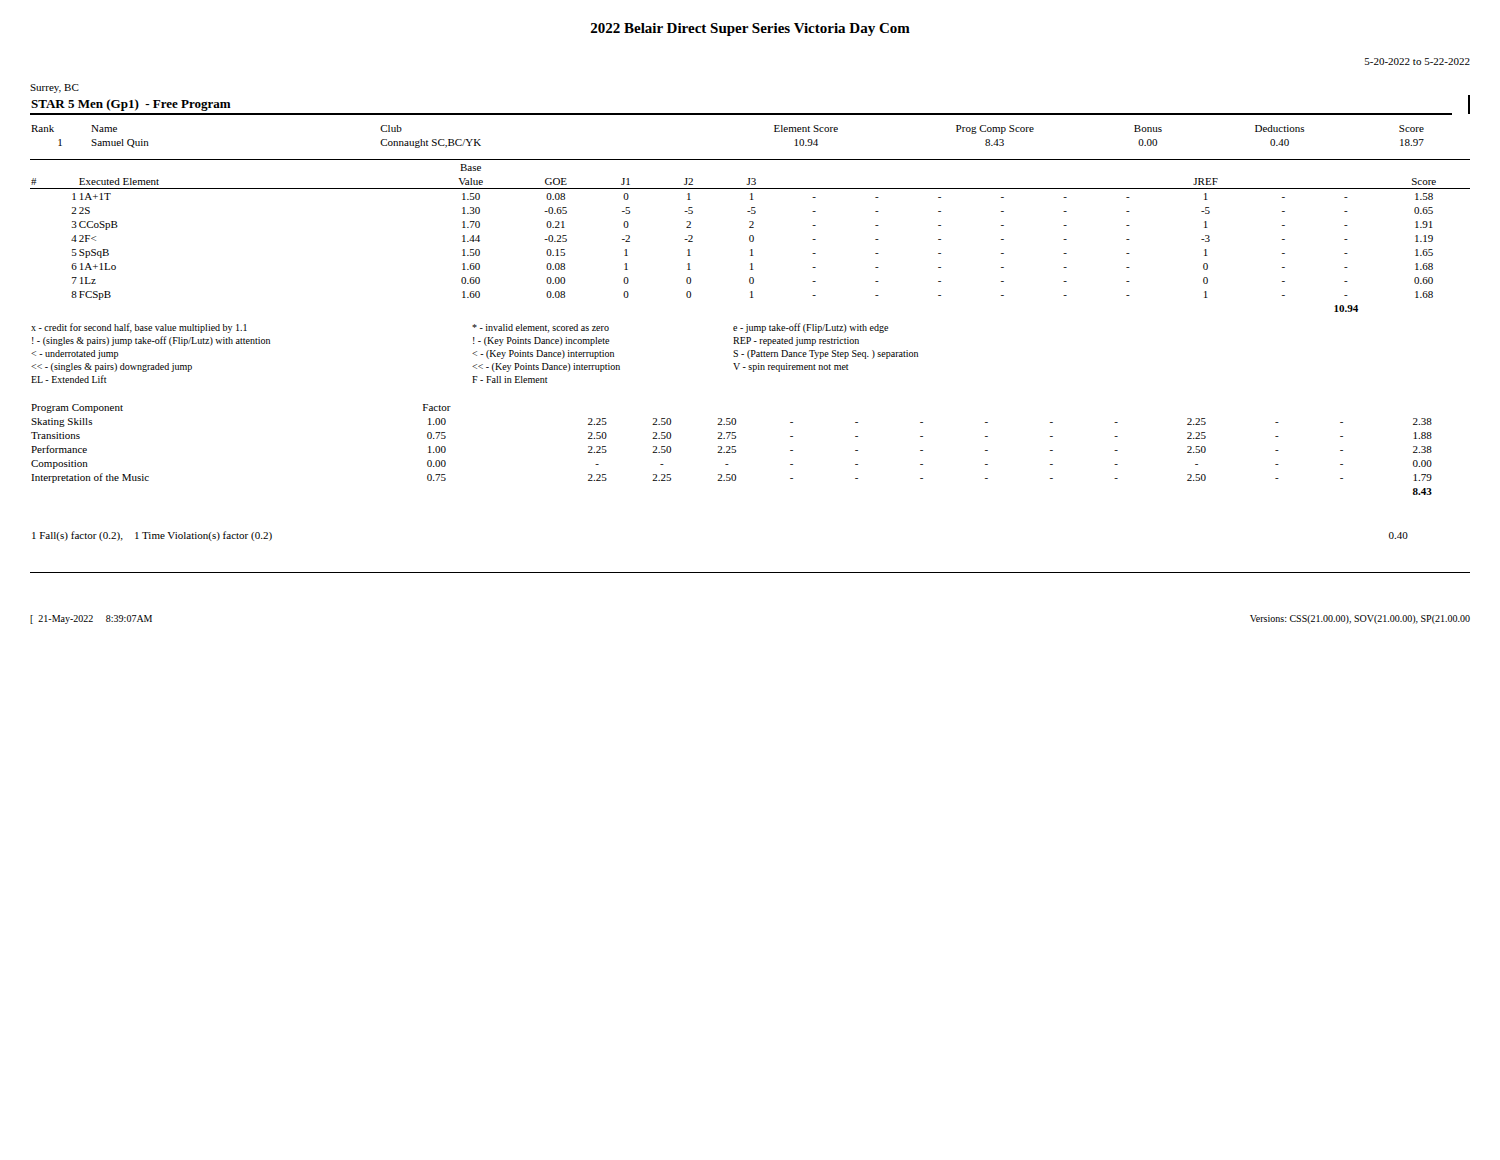2022 Belair Direct Super Series Victoria Day Com
5-20-2022 to 5-22-2022
Surrey, BC
| STAR 5 Men (Gp1) - Free Program | |
| Rank | Name | Club | Element Score | Prog Comp Score | Bonus | Deductions | Score |
| 1 | Samuel Quin | Connaught SC,BC/YK | 10.94 | 8.43 | 0.00 | 0.40 | 18.97 |
| | | Base | | | |
| # | Executed Element | Value | GOE | J1 | J2 | J3 | | | | | | | JREF | | | Score |
| 1 | 1A+1T | 1.50 | 0.08 | 0 | 1 | 1 | - | - | - | - | - | - | 1 | - | - | 1.58 |
| 2 | 2S | 1.30 | -0.65 | -5 | -5 | -5 | - | - | - | - | - | - | -5 | - | - | 0.65 |
| 3 | CCoSpB | 1.70 | 0.21 | 0 | 2 | 2 | - | - | - | - | - | - | 1 | - | - | 1.91 |
| 4 | 2F< | 1.44 | -0.25 | -2 | -2 | 0 | - | - | - | - | - | - | -3 | - | - | 1.19 |
| 5 | SpSqB | 1.50 | 0.15 | 1 | 1 | 1 | - | - | - | - | - | - | 1 | - | - | 1.65 |
| 6 | 1A+1Lo | 1.60 | 0.08 | 1 | 1 | 1 | - | - | - | - | - | - | 0 | - | - | 1.68 |
| 7 | 1Lz | 0.60 | 0.00 | 0 | 0 | 0 | - | - | - | - | - | - | 0 | - | - | 0.60 |
| 8 | FCSpB | 1.60 | 0.08 | 0 | 0 | 1 | - | - | - | - | - | - | 1 | - | - | 1.68 |
| | 10.94 |
| x - credit for second half, base value multiplied by 1.1 | * - invalid element, scored as zero | e - jump take-off (Flip/Lutz) with edge |
| ! - (singles & pairs) jump take-off (Flip/Lutz) with attention | ! - (Key Points Dance) incomplete | REP - repeated jump restriction |
| < - underrotated jump | < - (Key Points Dance) interruption | S - (Pattern Dance Type Step Seq. ) separation |
| << - (singles & pairs) downgraded jump | << - (Key Points Dance) interruption | V - spin requirement not met |
| EL - Extended Lift | F - Fall in Element | |
| Program Component | Factor | | | | | | | | | | | | | | |
| Skating Skills | 1.00 | | 2.25 | 2.50 | 2.50 | - | - | - | - | - | - | 2.25 | - | - | 2.38 |
| Transitions | 0.75 | | 2.50 | 2.50 | 2.75 | - | - | - | - | - | - | 2.25 | - | - | 1.88 |
| Performance | 1.00 | | 2.25 | 2.50 | 2.25 | - | - | - | - | - | - | 2.50 | - | - | 2.38 |
| Composition | 0.00 | | - | - | - | - | - | - | - | - | - | - | - | - | 0.00 |
| Interpretation of the Music | 0.75 | | 2.25 | 2.25 | 2.50 | - | - | - | - | - | - | 2.50 | - | - | 1.79 |
| | 8.43 |
| 1 Fall(s) factor (0.2), 1 Time Violation(s) factor (0.2) | 0.40 |
[ 21-May-2022 8:39:07AM
Versions: CSS(21.00.00), SOV(21.00.00), SP(21.00.00